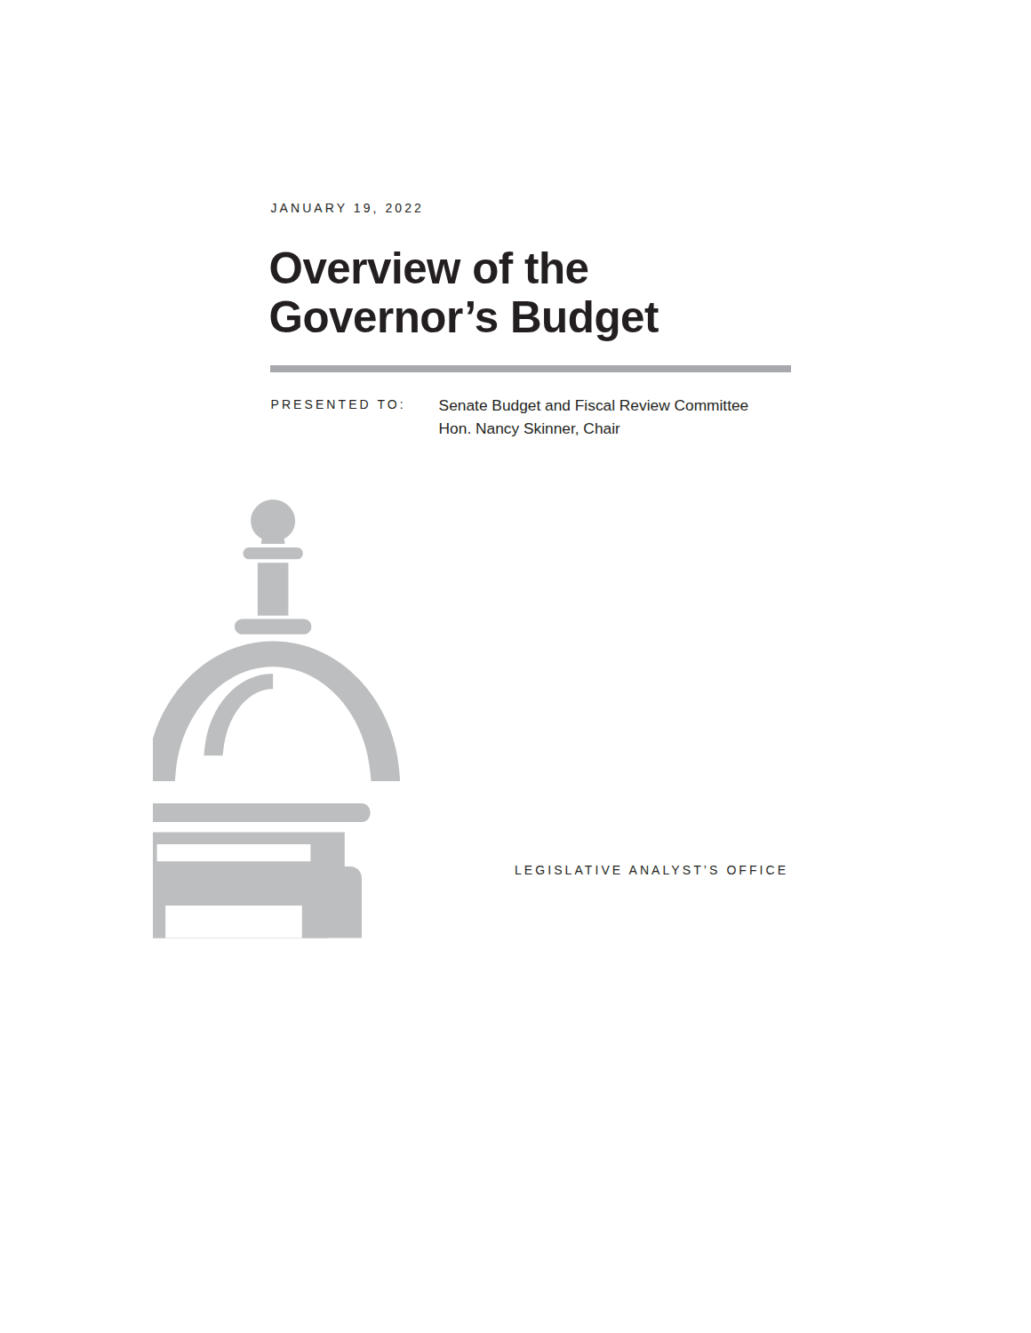JANUARY 19, 2022
Overview of the
Governor’s Budget
PRESENTED TO:
Senate Budget and Fiscal Review Committee
Hon. Nancy Skinner, Chair
LEGISLATIVE ANALYST’S OFFICE